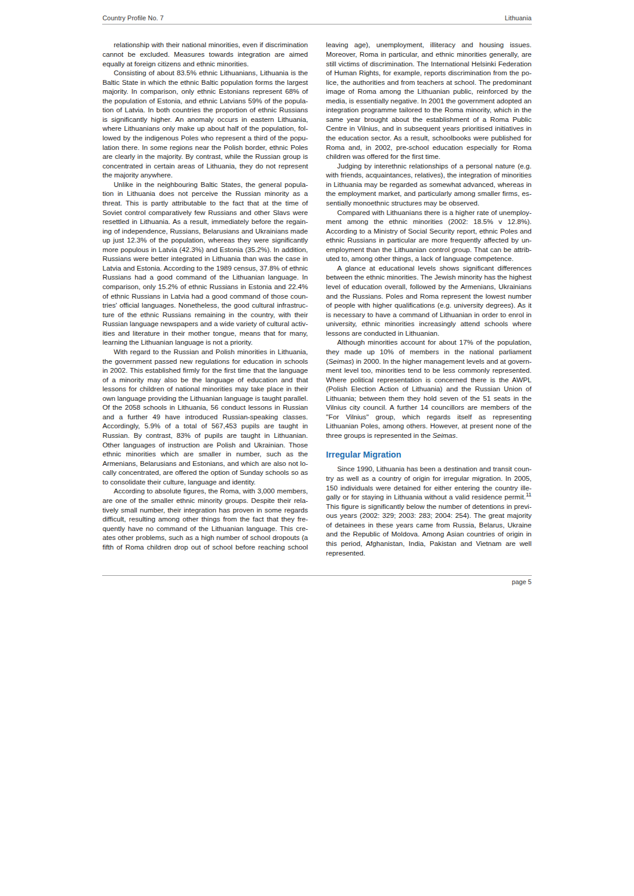Country Profile No. 7
Lithuania
relationship with their national minorities, even if discrimination cannot be excluded. Measures towards integration are aimed equally at foreign citizens and ethnic minorities.
Consisting of about 83.5% ethnic Lithuanians, Lithuania is the Baltic State in which the ethnic Baltic population forms the largest majority. In comparison, only ethnic Estonians represent 68% of the population of Estonia, and ethnic Latvians 59% of the population of Latvia. In both countries the proportion of ethnic Russians is significantly higher. An anomaly occurs in eastern Lithuania, where Lithuanians only make up about half of the population, followed by the indigenous Poles who represent a third of the population there. In some regions near the Polish border, ethnic Poles are clearly in the majority. By contrast, while the Russian group is concentrated in certain areas of Lithuania, they do not represent the majority anywhere.
Unlike in the neighbouring Baltic States, the general population in Lithuania does not perceive the Russian minority as a threat. This is partly attributable to the fact that at the time of Soviet control comparatively few Russians and other Slavs were resettled in Lithuania. As a result, immediately before the regaining of independence, Russians, Belarusians and Ukrainians made up just 12.3% of the population, whereas they were significantly more populous in Latvia (42.3%) and Estonia (35.2%). In addition, Russians were better integrated in Lithuania than was the case in Latvia and Estonia. According to the 1989 census, 37.8% of ethnic Russians had a good command of the Lithuanian language. In comparison, only 15.2% of ethnic Russians in Estonia and 22.4% of ethnic Russians in Latvia had a good command of those countries' official languages. Nonetheless, the good cultural infrastructure of the ethnic Russians remaining in the country, with their Russian language newspapers and a wide variety of cultural activities and literature in their mother tongue, means that for many, learning the Lithuanian language is not a priority.
With regard to the Russian and Polish minorities in Lithuania, the government passed new regulations for education in schools in 2002. This established firmly for the first time that the language of a minority may also be the language of education and that lessons for children of national minorities may take place in their own language providing the Lithuanian language is taught parallel. Of the 2058 schools in Lithuania, 56 conduct lessons in Russian and a further 49 have introduced Russian-speaking classes. Accordingly, 5.9% of a total of 567,453 pupils are taught in Russian. By contrast, 83% of pupils are taught in Lithuanian. Other languages of instruction are Polish and Ukrainian. Those ethnic minorities which are smaller in number, such as the Armenians, Belarusians and Estonians, and which are also not locally concentrated, are offered the option of Sunday schools so as to consolidate their culture, language and identity.
According to absolute figures, the Roma, with 3,000 members, are one of the smaller ethnic minority groups. Despite their relatively small number, their integration has proven in some regards difficult, resulting among other things from the fact that they frequently have no command of the Lithuanian language. This creates other problems, such as a high number of school dropouts (a fifth of Roma children drop out of school before reaching school leaving age), unemployment, illiteracy and housing issues. Moreover, Roma in particular, and ethnic minorities generally, are still victims of discrimination. The International Helsinki Federation of Human Rights, for example, reports discrimination from the police, the authorities and from teachers at school. The predominant image of Roma among the Lithuanian public, reinforced by the media, is essentially negative. In 2001 the government adopted an integration programme tailored to the Roma minority, which in the same year brought about the establishment of a Roma Public Centre in Vilnius, and in subsequent years prioritised initiatives in the education sector. As a result, schoolbooks were published for Roma and, in 2002, pre-school education especially for Roma children was offered for the first time.
Judging by interethnic relationships of a personal nature (e.g. with friends, acquaintances, relatives), the integration of minorities in Lithuania may be regarded as somewhat advanced, whereas in the employment market, and particularly among smaller firms, essentially monoethnic structures may be observed.
Compared with Lithuanians there is a higher rate of unemployment among the ethnic minorities (2002: 18.5% v 12.8%). According to a Ministry of Social Security report, ethnic Poles and ethnic Russians in particular are more frequently affected by unemployment than the Lithuanian control group. That can be attributed to, among other things, a lack of language competence.
A glance at educational levels shows significant differences between the ethnic minorities. The Jewish minority has the highest level of education overall, followed by the Armenians, Ukrainians and the Russians. Poles and Roma represent the lowest number of people with higher qualifications (e.g. university degrees). As it is necessary to have a command of Lithuanian in order to enrol in university, ethnic minorities increasingly attend schools where lessons are conducted in Lithuanian.
Although minorities account for about 17% of the population, they made up 10% of members in the national parliament (Seimas) in 2000. In the higher management levels and at government level too, minorities tend to be less commonly represented. Where political representation is concerned there is the AWPL (Polish Election Action of Lithuania) and the Russian Union of Lithuania; between them they hold seven of the 51 seats in the Vilnius city council. A further 14 councillors are members of the "For Vilnius" group, which regards itself as representing Lithuanian Poles, among others. However, at present none of the three groups is represented in the Seimas.
Irregular Migration
Since 1990, Lithuania has been a destination and transit country as well as a country of origin for irregular migration. In 2005, 150 individuals were detained for either entering the country illegally or for staying in Lithuania without a valid residence permit.11 This figure is significantly below the number of detentions in previous years (2002: 329; 2003: 283; 2004: 254). The great majority of detainees in these years came from Russia, Belarus, Ukraine and the Republic of Moldova. Among Asian countries of origin in this period, Afghanistan, India, Pakistan and Vietnam are well represented.
page 5